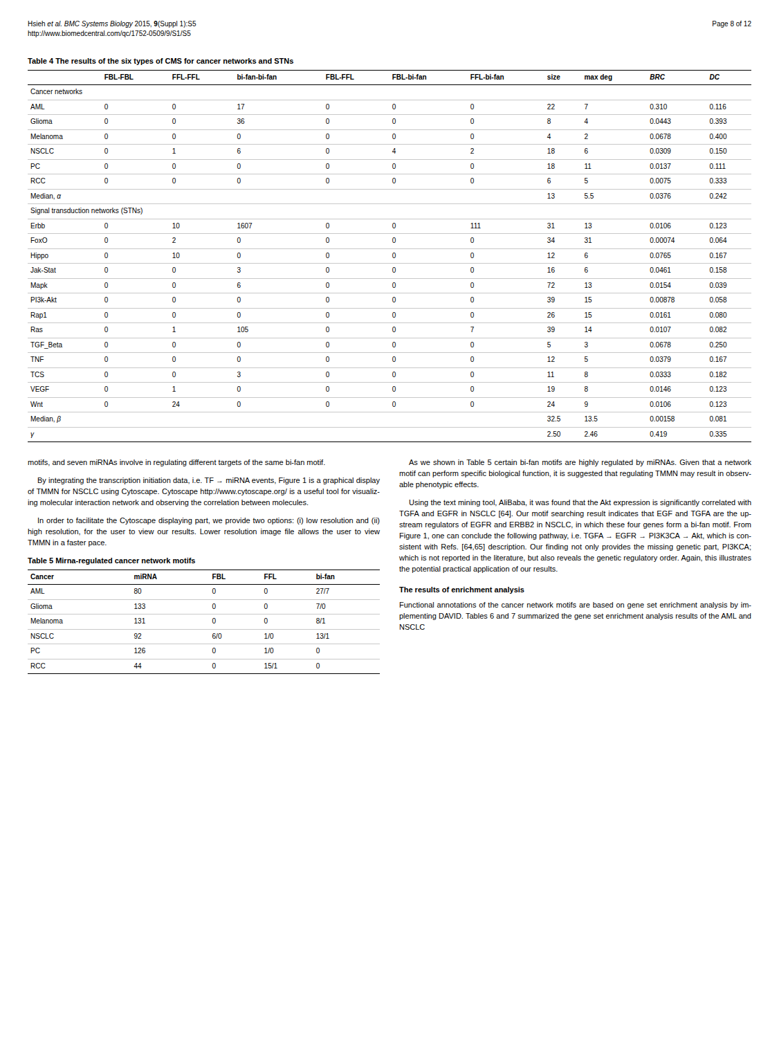Hsieh et al. BMC Systems Biology 2015, 9(Suppl 1):S5
http://www.biomedcentral.com/qc/1752-0509/9/S1/S5
Page 8 of 12
Table 4 The results of the six types of CMS for cancer networks and STNs
| | FBL-FBL | FFL-FFL | bi-fan-bi-fan | FBL-FFL | FBL-bi-fan | FFL-bi-fan | size | max deg | BRC | DC |
| --- | --- | --- | --- | --- | --- | --- | --- | --- | --- | --- |
| Cancer networks |
| AML | 0 | 0 | 17 | 0 | 0 | 0 | 22 | 7 | 0.310 | 0.116 |
| Glioma | 0 | 0 | 36 | 0 | 0 | 0 | 8 | 4 | 0.0443 | 0.393 |
| Melanoma | 0 | 0 | 0 | 0 | 0 | 0 | 4 | 2 | 0.0678 | 0.400 |
| NSCLC | 0 | 1 | 6 | 0 | 4 | 2 | 18 | 6 | 0.0309 | 0.150 |
| PC | 0 | 0 | 0 | 0 | 0 | 0 | 18 | 11 | 0.0137 | 0.111 |
| RCC | 0 | 0 | 0 | 0 | 0 | 0 | 6 | 5 | 0.0075 | 0.333 |
| Median, α | | | | | | | 13 | 5.5 | 0.0376 | 0.242 |
| Signal transduction networks (STNs) |
| Erbb | 0 | 10 | 1607 | 0 | 0 | 111 | 31 | 13 | 0.0106 | 0.123 |
| FoxO | 0 | 2 | 0 | 0 | 0 | 0 | 34 | 31 | 0.00074 | 0.064 |
| Hippo | 0 | 10 | 0 | 0 | 0 | 0 | 12 | 6 | 0.0765 | 0.167 |
| Jak-Stat | 0 | 0 | 3 | 0 | 0 | 0 | 16 | 6 | 0.0461 | 0.158 |
| Mapk | 0 | 0 | 6 | 0 | 0 | 0 | 72 | 13 | 0.0154 | 0.039 |
| PI3k-Akt | 0 | 0 | 0 | 0 | 0 | 0 | 39 | 15 | 0.00878 | 0.058 |
| Rap1 | 0 | 0 | 0 | 0 | 0 | 0 | 26 | 15 | 0.0161 | 0.080 |
| Ras | 0 | 1 | 105 | 0 | 0 | 7 | 39 | 14 | 0.0107 | 0.082 |
| TGF_Beta | 0 | 0 | 0 | 0 | 0 | 0 | 5 | 3 | 0.0678 | 0.250 |
| TNF | 0 | 0 | 0 | 0 | 0 | 0 | 12 | 5 | 0.0379 | 0.167 |
| TCS | 0 | 0 | 3 | 0 | 0 | 0 | 11 | 8 | 0.0333 | 0.182 |
| VEGF | 0 | 1 | 0 | 0 | 0 | 0 | 19 | 8 | 0.0146 | 0.123 |
| Wnt | 0 | 24 | 0 | 0 | 0 | 0 | 24 | 9 | 0.0106 | 0.123 |
| Median, β | | | | | | | 32.5 | 13.5 | 0.00158 | 0.081 |
| γ | | | | | | | 2.50 | 2.46 | 0.419 | 0.335 |
motifs, and seven miRNAs involve in regulating different targets of the same bi-fan motif.
By integrating the transcription initiation data, i.e. TF → miRNA events, Figure 1 is a graphical display of TMMN for NSCLC using Cytoscape. Cytoscape http://www.cytoscape.org/ is a useful tool for visualizing molecular interaction network and observing the correlation between molecules.
In order to facilitate the Cytoscape displaying part, we provide two options: (i) low resolution and (ii) high resolution, for the user to view our results. Lower resolution image file allows the user to view TMMN in a faster pace.
Table 5 Mirna-regulated cancer network motifs
| Cancer | miRNA | FBL | FFL | bi-fan |
| --- | --- | --- | --- | --- |
| AML | 80 | 0 | 0 | 27/7 |
| Glioma | 133 | 0 | 0 | 7/0 |
| Melanoma | 131 | 0 | 0 | 8/1 |
| NSCLC | 92 | 6/0 | 1/0 | 13/1 |
| PC | 126 | 0 | 1/0 | 0 |
| RCC | 44 | 0 | 15/1 | 0 |
As we shown in Table 5 certain bi-fan motifs are highly regulated by miRNAs. Given that a network motif can perform specific biological function, it is suggested that regulating TMMN may result in observable phenotypic effects.
Using the text mining tool, AliBaba, it was found that the Akt expression is significantly correlated with TGFA and EGFR in NSCLC [64]. Our motif searching result indicates that EGF and TGFA are the upstream regulators of EGFR and ERBB2 in NSCLC, in which these four genes form a bi-fan motif. From Figure 1, one can conclude the following pathway, i.e. TGFA → EGFR → PI3K3CA → Akt, which is consistent with Refs. [64,65] description. Our finding not only provides the missing genetic part, PI3KCA; which is not reported in the literature, but also reveals the genetic regulatory order. Again, this illustrates the potential practical application of our results.
The results of enrichment analysis
Functional annotations of the cancer network motifs are based on gene set enrichment analysis by implementing DAVID. Tables 6 and 7 summarized the gene set enrichment analysis results of the AML and NSCLC